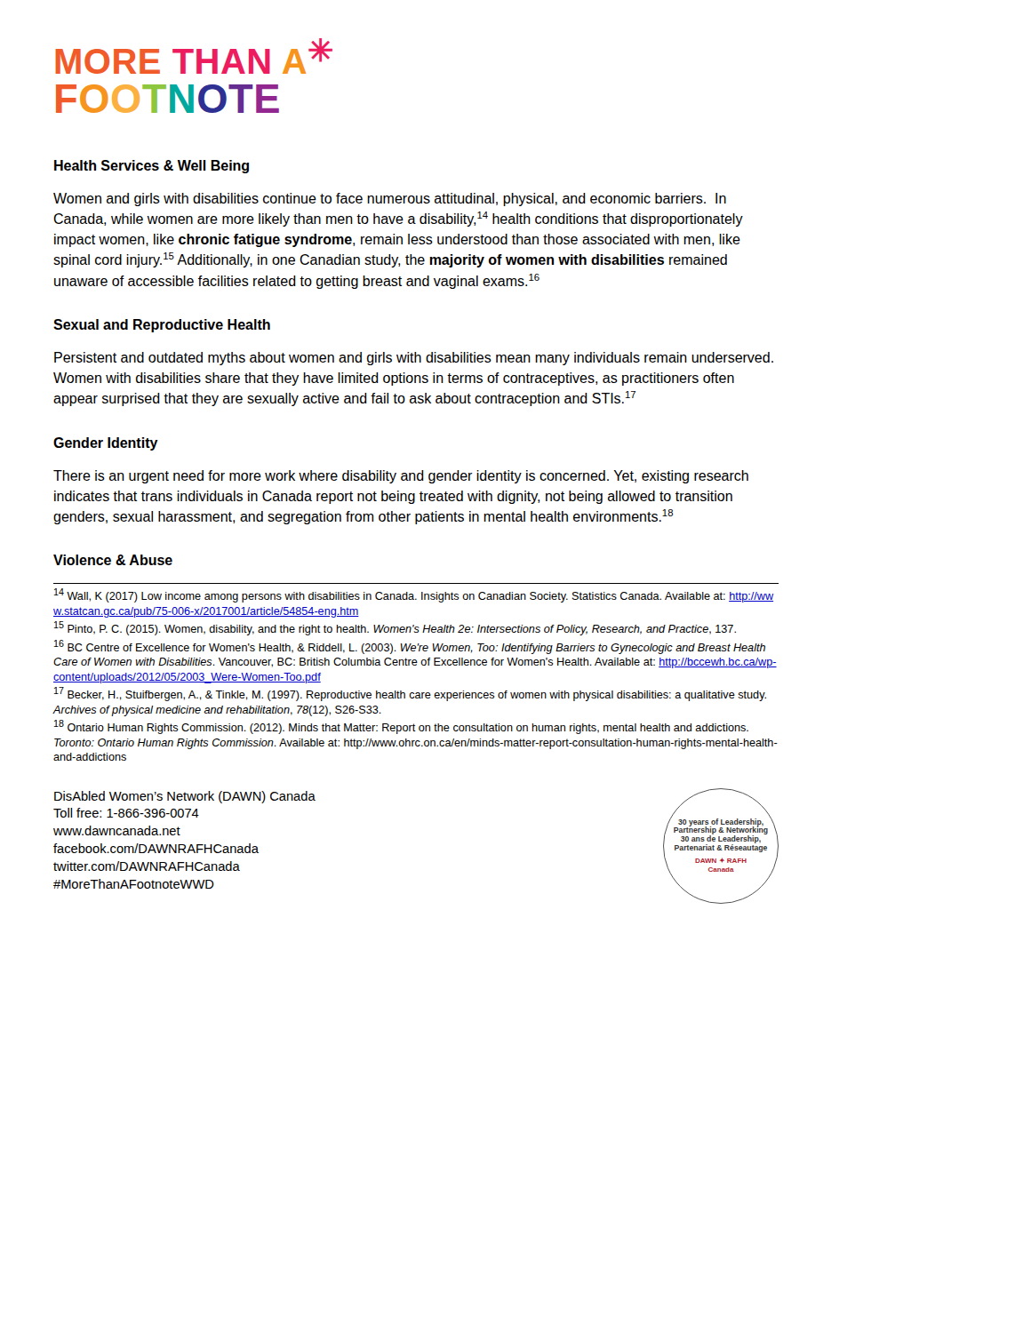MORE THAN A✳ FOOTNOTE
Health Services & Well Being
Women and girls with disabilities continue to face numerous attitudinal, physical, and economic barriers. In Canada, while women are more likely than men to have a disability,14 health conditions that disproportionately impact women, like chronic fatigue syndrome, remain less understood than those associated with men, like spinal cord injury.15 Additionally, in one Canadian study, the majority of women with disabilities remained unaware of accessible facilities related to getting breast and vaginal exams.16
Sexual and Reproductive Health
Persistent and outdated myths about women and girls with disabilities mean many individuals remain underserved. Women with disabilities share that they have limited options in terms of contraceptives, as practitioners often appear surprised that they are sexually active and fail to ask about contraception and STIs.17
Gender Identity
There is an urgent need for more work where disability and gender identity is concerned. Yet, existing research indicates that trans individuals in Canada report not being treated with dignity, not being allowed to transition genders, sexual harassment, and segregation from other patients in mental health environments.18
Violence & Abuse
14 Wall, K (2017) Low income among persons with disabilities in Canada. Insights on Canadian Society. Statistics Canada. Available at: http://www.statcan.gc.ca/pub/75-006-x/2017001/article/54854-eng.htm
15 Pinto, P. C. (2015). Women, disability, and the right to health. Women's Health 2e: Intersections of Policy, Research, and Practice, 137.
16 BC Centre of Excellence for Women's Health, & Riddell, L. (2003). We're Women, Too: Identifying Barriers to Gynecologic and Breast Health Care of Women with Disabilities. Vancouver, BC: British Columbia Centre of Excellence for Women's Health. Available at: http://bccewh.bc.ca/wp-content/uploads/2012/05/2003_Were-Women-Too.pdf
17 Becker, H., Stuifbergen, A., & Tinkle, M. (1997). Reproductive health care experiences of women with physical disabilities: a qualitative study. Archives of physical medicine and rehabilitation, 78(12), S26-S33.
18 Ontario Human Rights Commission. (2012). Minds that Matter: Report on the consultation on human rights, mental health and addictions. Toronto: Ontario Human Rights Commission. Available at: http://www.ohrc.on.ca/en/minds-matter-report-consultation-human-rights-mental-health-and-addictions
DisAbled Women’s Network (DAWN) Canada
Toll free: 1-866-396-0074
www.dawncanada.net
facebook.com/DAWNRAFHCanada
twitter.com/DAWNRAFHCanada
#MoreThanAFootnoteWWD
30 years of Leadership, Partnership & Networking
30 ans de Leadership, Partenariat & Réseautage DAWN ✦ RAFH
Canada